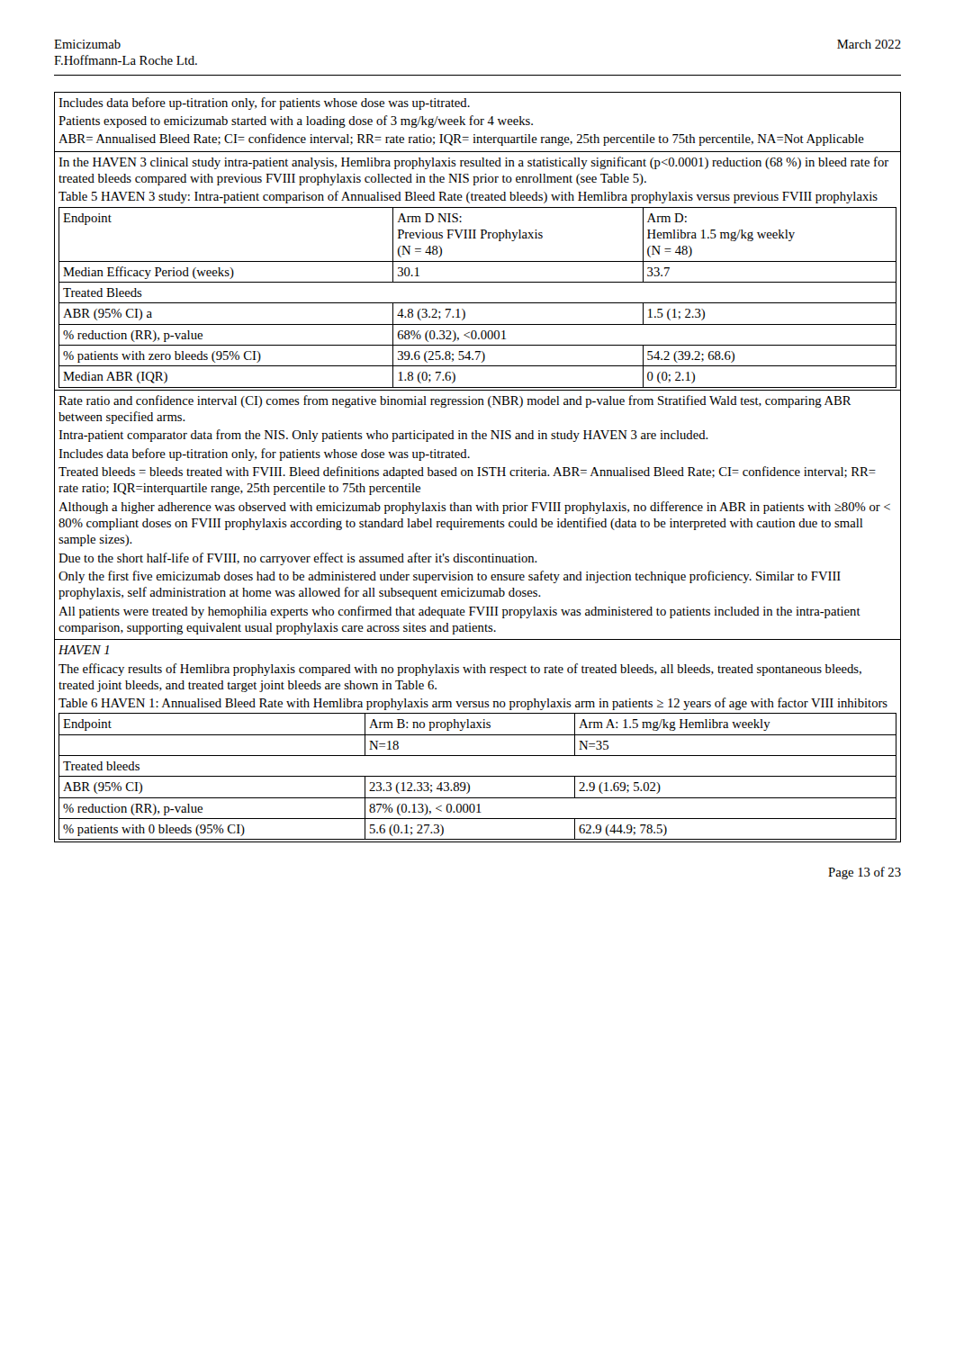Emicizumab
F.Hoffmann-La Roche Ltd.
March 2022
| Includes data before up-titration only, for patients whose dose was up-titrated. Patients exposed to emicizumab started with a loading dose of 3 mg/kg/week for 4 weeks. ABR= Annualised Bleed Rate; CI= confidence interval; RR= rate ratio; IQR= interquartile range, 25th percentile to 75th percentile, NA=Not Applicable |
| In the HAVEN 3 clinical study intra-patient analysis, Hemlibra prophylaxis resulted in a statistically significant (p<0.0001) reduction (68 %) in bleed rate for treated bleeds compared with previous FVIII prophylaxis collected in the NIS prior to enrollment (see Table 5). Table 5 HAVEN 3 study: Intra-patient comparison of Annualised Bleed Rate (treated bleeds) with Hemlibra prophylaxis versus previous FVIII prophylaxis / Endpoint / Arm D NIS: Previous FVIII Prophylaxis (N = 48) / Arm D: Hemlibra 1.5 mg/kg weekly (N = 48) / / Median Efficacy Period (weeks) / 30.1 / 33.7 / / Treated Bleeds / / ABR (95% CI) a / 4.8 (3.2; 7.1) / 1.5 (1; 2.3) / / % reduction (RR), p-value / 68% (0.32), <0.0001 / / % patients with zero bleeds (95% CI) / 39.6 (25.8; 54.7) / 54.2 (39.2; 68.6) / / Median ABR (IQR) / 1.8 (0; 7.6) / 0 (0; 2.1) / |
| Rate ratio and confidence interval (CI) comes from negative binomial regression (NBR) model and p-value from Stratified Wald test, comparing ABR between specified arms. Intra-patient comparator data from the NIS. Only patients who participated in the NIS and in study HAVEN 3 are included. Includes data before up-titration only, for patients whose dose was up-titrated. Treated bleeds = bleeds treated with FVIII. Bleed definitions adapted based on ISTH criteria. ABR= Annualised Bleed Rate; CI= confidence interval; RR= rate ratio; IQR=interquartile range, 25th percentile to 75th percentile Although a higher adherence was observed with emicizumab prophylaxis than with prior FVIII prophylaxis, no difference in ABR in patients with ≥80% or < 80% compliant doses on FVIII prophylaxis according to standard label requirements could be identified (data to be interpreted with caution due to small sample sizes). Due to the short half-life of FVIII, no carryover effect is assumed after it's discontinuation. Only the first five emicizumab doses had to be administered under supervision to ensure safety and injection technique proficiency. Similar to FVIII prophylaxis, self administration at home was allowed for all subsequent emicizumab doses. All patients were treated by hemophilia experts who confirmed that adequate FVIII propylaxis was administered to patients included in the intra-patient comparison, supporting equivalent usual prophylaxis care across sites and patients. |
| HAVEN 1 The efficacy results of Hemlibra prophylaxis compared with no prophylaxis with respect to rate of treated bleeds, all bleeds, treated spontaneous bleeds, treated joint bleeds, and treated target joint bleeds are shown in Table 6. Table 6 HAVEN 1: Annualised Bleed Rate with Hemlibra prophylaxis arm versus no prophylaxis arm in patients ≥ 12 years of age with factor VIII inhibitors / Endpoint / Arm B: no prophylaxis / Arm A: 1.5 mg/kg Hemlibra weekly / / / N=18 / N=35 / / Treated bleeds / / ABR (95% CI) / 23.3 (12.33; 43.89) / 2.9 (1.69; 5.02) / / % reduction (RR), p-value / 87% (0.13), < 0.0001 / / % patients with 0 bleeds (95% CI) / 5.6 (0.1; 27.3) / 62.9 (44.9; 78.5) / |
Page 13 of 23